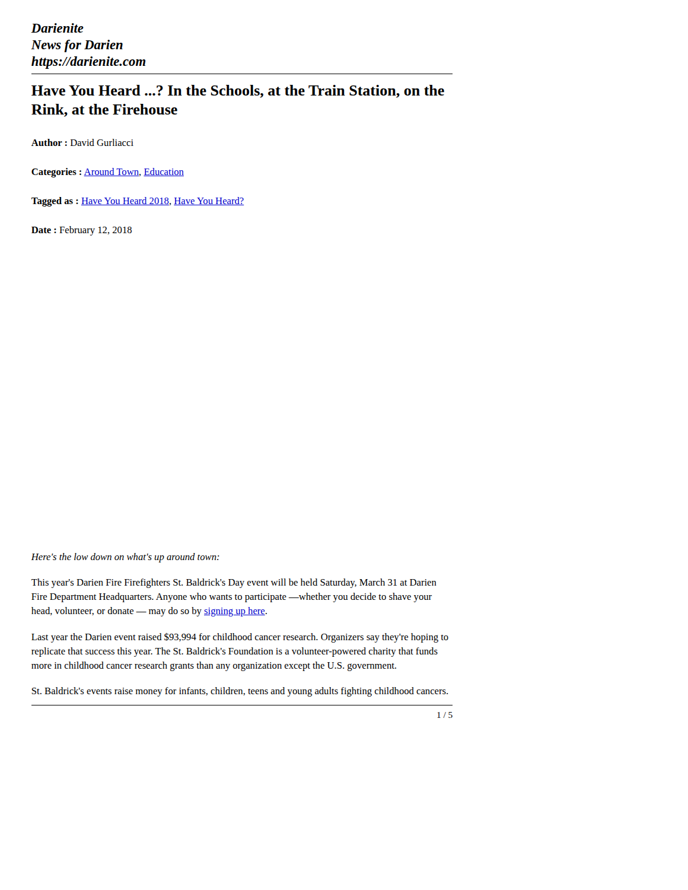Darienite News for Darien https://darienite.com
Have You Heard ...? In the Schools, at the Train Station, on the Rink, at the Firehouse
Author : David Gurliacci
Categories : Around Town, Education
Tagged as : Have You Heard 2018, Have You Heard?
Date : February 12, 2018
Here's the low down on what's up around town:
This year's Darien Fire Firefighters St. Baldrick's Day event will be held Saturday, March 31 at Darien Fire Department Headquarters. Anyone who wants to participate —whether you decide to shave your head, volunteer, or donate — may do so by signing up here.
Last year the Darien event raised $93,994 for childhood cancer research. Organizers say they're hoping to replicate that success this year. The St. Baldrick's Foundation is a volunteer-powered charity that funds more in childhood cancer research grants than any organization except the U.S. government.
St. Baldrick's events raise money for infants, children, teens and young adults fighting childhood cancers.
1 / 5